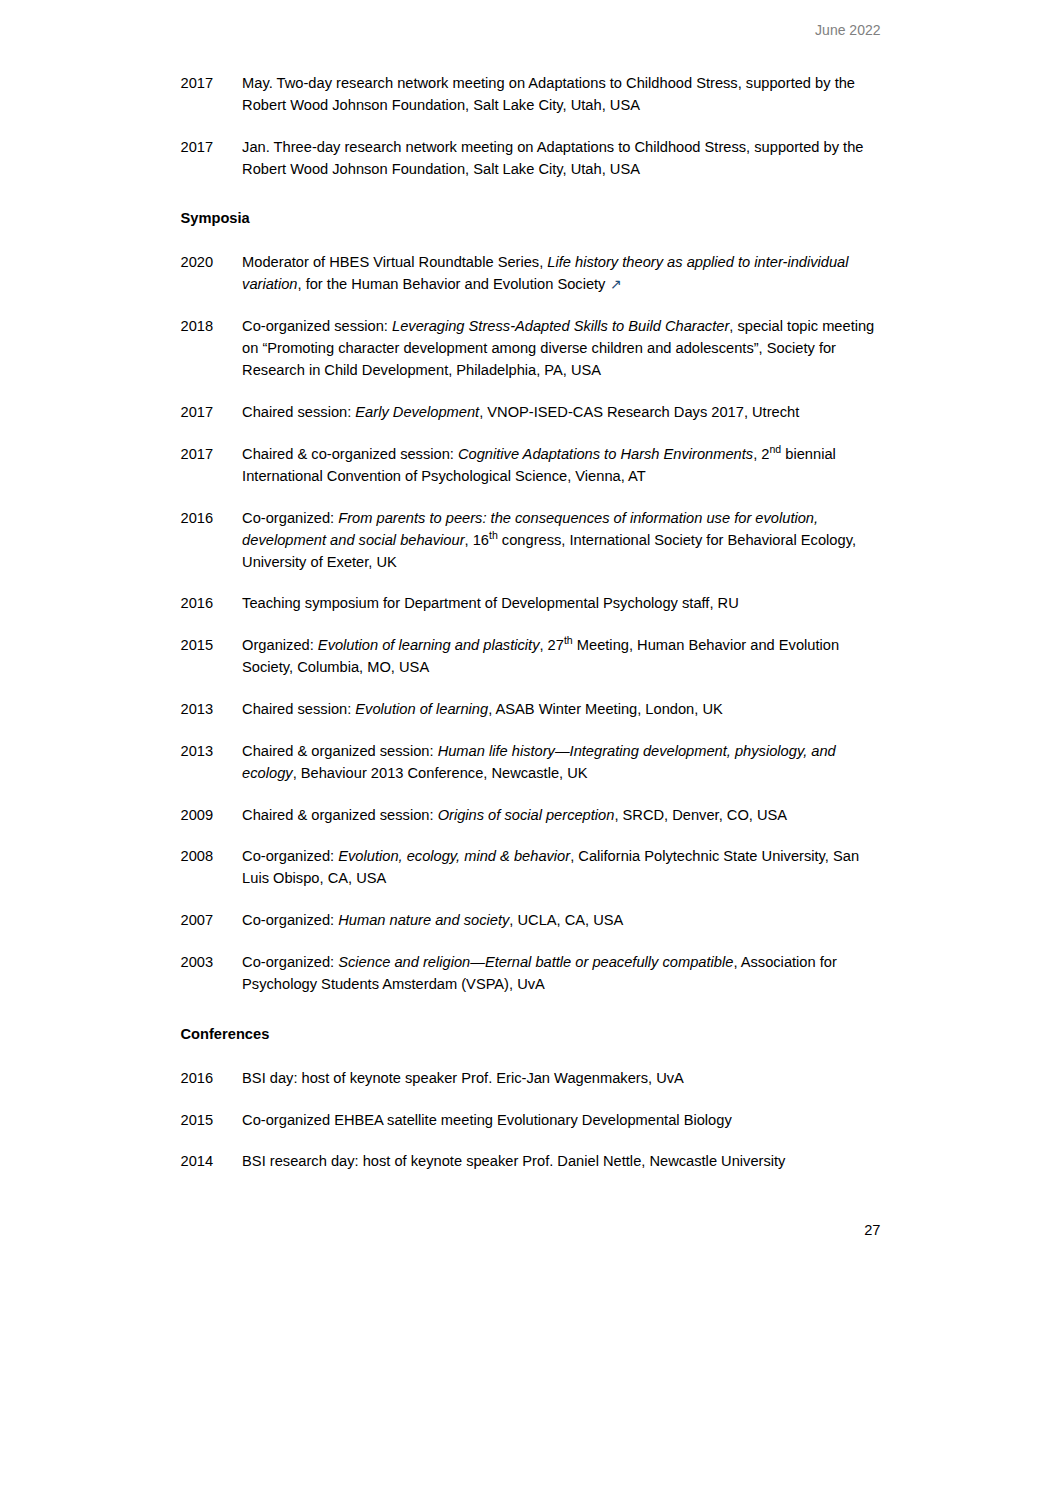June 2022
2017
May. Two-day research network meeting on Adaptations to Childhood Stress, supported by the Robert Wood Johnson Foundation, Salt Lake City, Utah, USA
2017
Jan. Three-day research network meeting on Adaptations to Childhood Stress, supported by the Robert Wood Johnson Foundation, Salt Lake City, Utah, USA
Symposia
2020
Moderator of HBES Virtual Roundtable Series, Life history theory as applied to inter-individual variation, for the Human Behavior and Evolution Society ↗
2018
Co-organized session: Leveraging Stress-Adapted Skills to Build Character, special topic meeting on “Promoting character development among diverse children and adolescents”, Society for Research in Child Development, Philadelphia, PA, USA
2017
Chaired session: Early Development, VNOP-ISED-CAS Research Days 2017, Utrecht
2017
Chaired & co-organized session: Cognitive Adaptations to Harsh Environments, 2nd biennial International Convention of Psychological Science, Vienna, AT
2016
Co-organized: From parents to peers: the consequences of information use for evolution, development and social behaviour, 16th congress, International Society for Behavioral Ecology, University of Exeter, UK
2016
Teaching symposium for Department of Developmental Psychology staff, RU
2015
Organized: Evolution of learning and plasticity, 27th Meeting, Human Behavior and Evolution Society, Columbia, MO, USA
2013
Chaired session: Evolution of learning, ASAB Winter Meeting, London, UK
2013
Chaired & organized session: Human life history—Integrating development, physiology, and ecology, Behaviour 2013 Conference, Newcastle, UK
2009
Chaired & organized session: Origins of social perception, SRCD, Denver, CO, USA
2008
Co-organized: Evolution, ecology, mind & behavior, California Polytechnic State University, San Luis Obispo, CA, USA
2007
Co-organized: Human nature and society, UCLA, CA, USA
2003
Co-organized: Science and religion—Eternal battle or peacefully compatible, Association for Psychology Students Amsterdam (VSPA), UvA
Conferences
2016
BSI day: host of keynote speaker Prof. Eric-Jan Wagenmakers, UvA
2015
Co-organized EHBEA satellite meeting Evolutionary Developmental Biology
2014
BSI research day: host of keynote speaker Prof. Daniel Nettle, Newcastle University
27